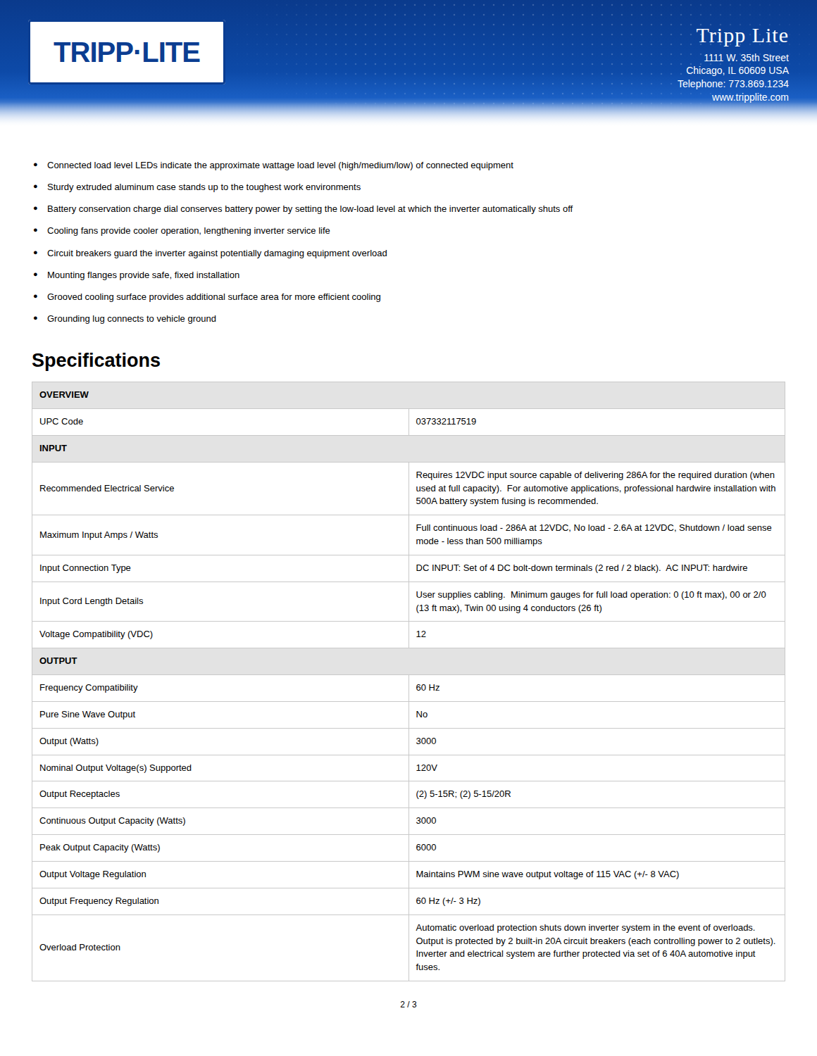TRIPP·LITE
Tripp Lite
1111 W. 35th Street
Chicago, IL 60609 USA
Telephone: 773.869.1234
www.tripplite.com
Connected load level LEDs indicate the approximate wattage load level (high/medium/low) of connected equipment
Sturdy extruded aluminum case stands up to the toughest work environments
Battery conservation charge dial conserves battery power by setting the low-load level at which the inverter automatically shuts off
Cooling fans provide cooler operation, lengthening inverter service life
Circuit breakers guard the inverter against potentially damaging equipment overload
Mounting flanges provide safe, fixed installation
Grooved cooling surface provides additional surface area for more efficient cooling
Grounding lug connects to vehicle ground
Specifications
| OVERVIEW |
| UPC Code | 037332117519 |
| INPUT |
| Recommended Electrical Service | Requires 12VDC input source capable of delivering 286A for the required duration (when used at full capacity). For automotive applications, professional hardwire installation with 500A battery system fusing is recommended. |
| Maximum Input Amps / Watts | Full continuous load - 286A at 12VDC, No load - 2.6A at 12VDC, Shutdown / load sense mode - less than 500 milliamps |
| Input Connection Type | DC INPUT: Set of 4 DC bolt-down terminals (2 red / 2 black). AC INPUT: hardwire |
| Input Cord Length Details | User supplies cabling. Minimum gauges for full load operation: 0 (10 ft max), 00 or 2/0 (13 ft max), Twin 00 using 4 conductors (26 ft) |
| Voltage Compatibility (VDC) | 12 |
| OUTPUT |
| Frequency Compatibility | 60 Hz |
| Pure Sine Wave Output | No |
| Output (Watts) | 3000 |
| Nominal Output Voltage(s) Supported | 120V |
| Output Receptacles | (2) 5-15R; (2) 5-15/20R |
| Continuous Output Capacity (Watts) | 3000 |
| Peak Output Capacity (Watts) | 6000 |
| Output Voltage Regulation | Maintains PWM sine wave output voltage of 115 VAC (+/- 8 VAC) |
| Output Frequency Regulation | 60 Hz (+/- 3 Hz) |
| Overload Protection | Automatic overload protection shuts down inverter system in the event of overloads. Output is protected by 2 built-in 20A circuit breakers (each controlling power to 2 outlets). Inverter and electrical system are further protected via set of 6 40A automotive input fuses. |
2 / 3